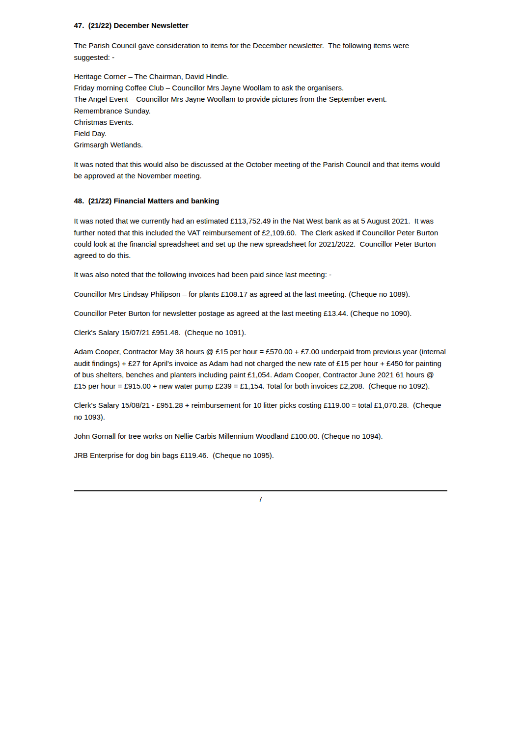47. (21/22) December Newsletter
The Parish Council gave consideration to items for the December newsletter. The following items were suggested: -
Heritage Corner – The Chairman, David Hindle.
Friday morning Coffee Club – Councillor Mrs Jayne Woollam to ask the organisers.
The Angel Event – Councillor Mrs Jayne Woollam to provide pictures from the September event.
Remembrance Sunday.
Christmas Events.
Field Day.
Grimsargh Wetlands.
It was noted that this would also be discussed at the October meeting of the Parish Council and that items would be approved at the November meeting.
48. (21/22) Financial Matters and banking
It was noted that we currently had an estimated £113,752.49 in the Nat West bank as at 5 August 2021. It was further noted that this included the VAT reimbursement of £2,109.60. The Clerk asked if Councillor Peter Burton could look at the financial spreadsheet and set up the new spreadsheet for 2021/2022. Councillor Peter Burton agreed to do this.
It was also noted that the following invoices had been paid since last meeting: -
Councillor Mrs Lindsay Philipson – for plants £108.17 as agreed at the last meeting. (Cheque no 1089).
Councillor Peter Burton for newsletter postage as agreed at the last meeting £13.44. (Cheque no 1090).
Clerk's Salary 15/07/21 £951.48. (Cheque no 1091).
Adam Cooper, Contractor May 38 hours @ £15 per hour = £570.00 + £7.00 underpaid from previous year (internal audit findings) + £27 for April's invoice as Adam had not charged the new rate of £15 per hour + £450 for painting of bus shelters, benches and planters including paint £1,054. Adam Cooper, Contractor June 2021 61 hours @ £15 per hour = £915.00 + new water pump £239 = £1,154. Total for both invoices £2,208. (Cheque no 1092).
Clerk's Salary 15/08/21 - £951.28 + reimbursement for 10 litter picks costing £119.00 = total £1,070.28. (Cheque no 1093).
John Gornall for tree works on Nellie Carbis Millennium Woodland £100.00. (Cheque no 1094).
JRB Enterprise for dog bin bags £119.46. (Cheque no 1095).
7